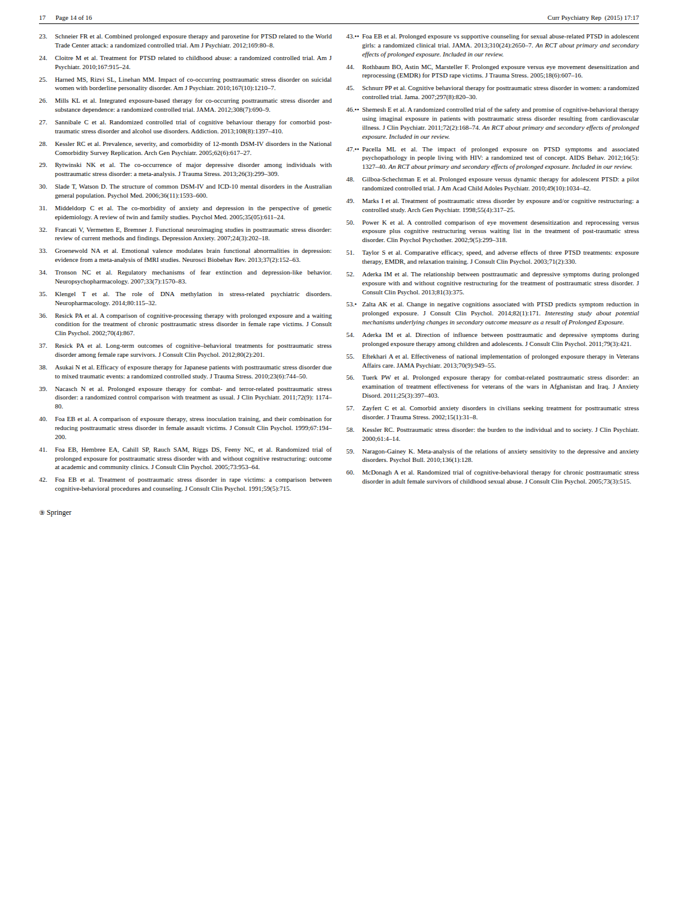17 Page 14 of 16
Curr Psychiatry Rep (2015) 17:17
23. Schneier FR et al. Combined prolonged exposure therapy and paroxetine for PTSD related to the World Trade Center attack: a randomized controlled trial. Am J Psychiatr. 2012;169:80–8.
24. Cloitre M et al. Treatment for PTSD related to childhood abuse: a randomized controlled trial. Am J Psychiatr. 2010;167:915–24.
25. Harned MS, Rizvi SL, Linehan MM. Impact of co-occurring posttraumatic stress disorder on suicidal women with borderline personality disorder. Am J Psychiatr. 2010;167(10):1210–7.
26. Mills KL et al. Integrated exposure-based therapy for co-occurring posttraumatic stress disorder and substance dependence: a randomized controlled trial. JAMA. 2012;308(7):690–9.
27. Sannibale C et al. Randomized controlled trial of cognitive behaviour therapy for comorbid post-traumatic stress disorder and alcohol use disorders. Addiction. 2013;108(8):1397–410.
28. Kessler RC et al. Prevalence, severity, and comorbidity of 12-month DSM-IV disorders in the National Comorbidity Survey Replication. Arch Gen Psychiatr. 2005;62(6):617–27.
29. Rytwinski NK et al. The co-occurrence of major depressive disorder among individuals with posttraumatic stress disorder: a meta-analysis. J Trauma Stress. 2013;26(3):299–309.
30. Slade T, Watson D. The structure of common DSM-IV and ICD-10 mental disorders in the Australian general population. Psychol Med. 2006;36(11):1593–600.
31. Middeldorp C et al. The co-morbidity of anxiety and depression in the perspective of genetic epidemiology. A review of twin and family studies. Psychol Med. 2005;35(05):611–24.
32. Francati V, Vermetten E, Bremner J. Functional neuroimaging studies in posttraumatic stress disorder: review of current methods and findings. Depression Anxiety. 2007;24(3):202–18.
33. Groenewold NA et al. Emotional valence modulates brain functional abnormalities in depression: evidence from a meta-analysis of fMRI studies. Neurosci Biobehav Rev. 2013;37(2):152–63.
34. Tronson NC et al. Regulatory mechanisms of fear extinction and depression-like behavior. Neuropsychopharmacology. 2007;33(7):1570–83.
35. Klengel T et al. The role of DNA methylation in stress-related psychiatric disorders. Neuropharmacology. 2014;80:115–32.
36. Resick PA et al. A comparison of cognitive-processing therapy with prolonged exposure and a waiting condition for the treatment of chronic posttraumatic stress disorder in female rape victims. J Consult Clin Psychol. 2002;70(4):867.
37. Resick PA et al. Long-term outcomes of cognitive–behavioral treatments for posttraumatic stress disorder among female rape survivors. J Consult Clin Psychol. 2012;80(2):201.
38. Asukai N et al. Efficacy of exposure therapy for Japanese patients with posttraumatic stress disorder due to mixed traumatic events: a randomized controlled study. J Trauma Stress. 2010;23(6):744–50.
39. Nacasch N et al. Prolonged exposure therapy for combat- and terror-related posttraumatic stress disorder: a randomized control comparison with treatment as usual. J Clin Psychiatr. 2011;72(9): 1174–80.
40. Foa EB et al. A comparison of exposure therapy, stress inoculation training, and their combination for reducing posttraumatic stress disorder in female assault victims. J Consult Clin Psychol. 1999;67:194–200.
41. Foa EB, Hembree EA, Cahill SP, Rauch SAM, Riggs DS, Feeny NC, et al. Randomized trial of prolonged exposure for posttraumatic stress disorder with and without cognitive restructuring: outcome at academic and community clinics. J Consult Clin Psychol. 2005;73:953–64.
42. Foa EB et al. Treatment of posttraumatic stress disorder in rape victims: a comparison between cognitive-behavioral procedures and counseling. J Consult Clin Psychol. 1991;59(5):715.
43.••Foa EB et al. Prolonged exposure vs supportive counseling for sexual abuse-related PTSD in adolescent girls: a randomized clinical trial. JAMA. 2013;310(24):2650–7. An RCT about primary and secondary effects of prolonged exposure. Included in our review.
44. Rothbaum BO, Astin MC, Marsteller F. Prolonged exposure versus eye movement desensitization and reprocessing (EMDR) for PTSD rape victims. J Trauma Stress. 2005;18(6):607–16.
45. Schnurr PP et al. Cognitive behavioral therapy for posttraumatic stress disorder in women: a randomized controlled trial. Jama. 2007;297(8):820–30.
46.••Shemesh E et al. A randomized controlled trial of the safety and promise of cognitive-behavioral therapy using imaginal exposure in patients with posttraumatic stress disorder resulting from cardiovascular illness. J Clin Psychiatr. 2011;72(2):168–74. An RCT about primary and secondary effects of prolonged exposure. Included in our review.
47.••Pacella ML et al. The impact of prolonged exposure on PTSD symptoms and associated psychopathology in people living with HIV: a randomized test of concept. AIDS Behav. 2012;16(5): 1327–40. An RCT about primary and secondary effects of prolonged exposure. Included in our review.
48. Gilboa-Schechtman E et al. Prolonged exposure versus dynamic therapy for adolescent PTSD: a pilot randomized controlled trial. J Am Acad Child Adoles Psychiatr. 2010;49(10):1034–42.
49. Marks I et al. Treatment of posttraumatic stress disorder by exposure and/or cognitive restructuring: a controlled study. Arch Gen Psychiatr. 1998;55(4):317–25.
50. Power K et al. A controlled comparison of eye movement desensitization and reprocessing versus exposure plus cognitive restructuring versus waiting list in the treatment of post-traumatic stress disorder. Clin Psychol Psychother. 2002;9(5):299–318.
51. Taylor S et al. Comparative efficacy, speed, and adverse effects of three PTSD treatments: exposure therapy, EMDR, and relaxation training. J Consult Clin Psychol. 2003;71(2):330.
52. Aderka IM et al. The relationship between posttraumatic and depressive symptoms during prolonged exposure with and without cognitive restructuring for the treatment of posttraumatic stress disorder. J Consult Clin Psychol. 2013;81(3):375.
53.•Zalta AK et al. Change in negative cognitions associated with PTSD predicts symptom reduction in prolonged exposure. J Consult Clin Psychol. 2014;82(1):171. Interesting study about potential mechanisms underlying changes in secondary outcome measure as a result of Prolonged Exposure.
54. Aderka IM et al. Direction of influence between posttraumatic and depressive symptoms during prolonged exposure therapy among children and adolescents. J Consult Clin Psychol. 2011;79(3):421.
55. Eftekhari A et al. Effectiveness of national implementation of prolonged exposure therapy in Veterans Affairs care. JAMA Psychiatr. 2013;70(9):949–55.
56. Tuerk PW et al. Prolonged exposure therapy for combat-related posttraumatic stress disorder: an examination of treatment effectiveness for veterans of the wars in Afghanistan and Iraq. J Anxiety Disord. 2011;25(3):397–403.
57. Zayfert C et al. Comorbid anxiety disorders in civilians seeking treatment for posttraumatic stress disorder. J Trauma Stress. 2002;15(1):31–8.
58. Kessler RC. Posttraumatic stress disorder: the burden to the individual and to society. J Clin Psychiatr. 2000;61:4–14.
59. Naragon-Gainey K. Meta-analysis of the relations of anxiety sensitivity to the depressive and anxiety disorders. Psychol Bull. 2010;136(1):128.
60. McDonagh A et al. Randomized trial of cognitive-behavioral therapy for chronic posttraumatic stress disorder in adult female survivors of childhood sexual abuse. J Consult Clin Psychol. 2005;73(3):515.
Springer